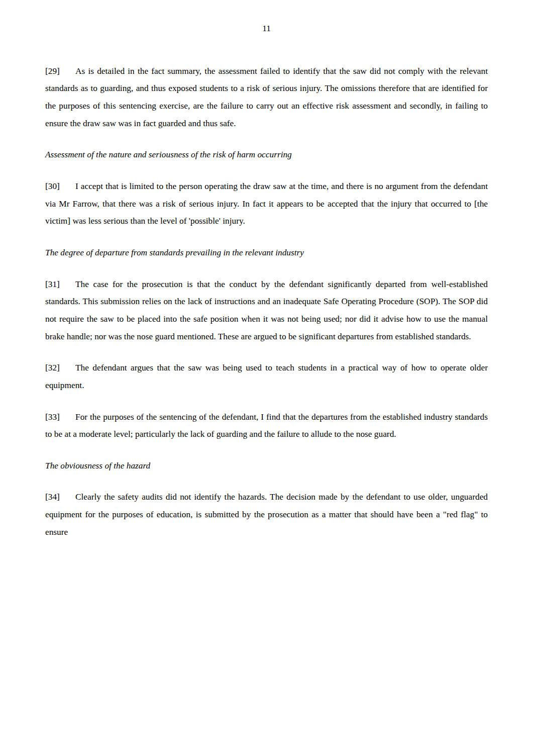11
[29] As is detailed in the fact summary, the assessment failed to identify that the saw did not comply with the relevant standards as to guarding, and thus exposed students to a risk of serious injury. The omissions therefore that are identified for the purposes of this sentencing exercise, are the failure to carry out an effective risk assessment and secondly, in failing to ensure the draw saw was in fact guarded and thus safe.
Assessment of the nature and seriousness of the risk of harm occurring
[30] I accept that is limited to the person operating the draw saw at the time, and there is no argument from the defendant via Mr Farrow, that there was a risk of serious injury. In fact it appears to be accepted that the injury that occurred to [the victim] was less serious than the level of 'possible' injury.
The degree of departure from standards prevailing in the relevant industry
[31] The case for the prosecution is that the conduct by the defendant significantly departed from well-established standards. This submission relies on the lack of instructions and an inadequate Safe Operating Procedure (SOP). The SOP did not require the saw to be placed into the safe position when it was not being used; nor did it advise how to use the manual brake handle; nor was the nose guard mentioned. These are argued to be significant departures from established standards.
[32] The defendant argues that the saw was being used to teach students in a practical way of how to operate older equipment.
[33] For the purposes of the sentencing of the defendant, I find that the departures from the established industry standards to be at a moderate level; particularly the lack of guarding and the failure to allude to the nose guard.
The obviousness of the hazard
[34] Clearly the safety audits did not identify the hazards. The decision made by the defendant to use older, unguarded equipment for the purposes of education, is submitted by the prosecution as a matter that should have been a "red flag" to ensure